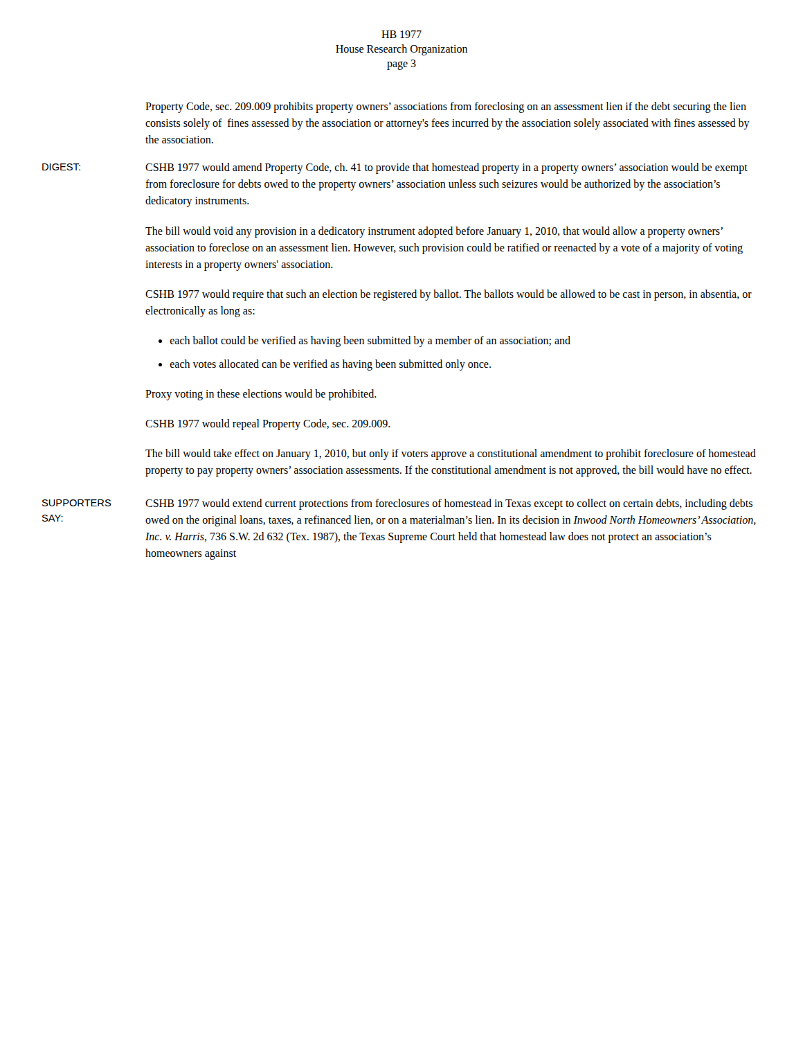HB 1977
House Research Organization
page 3
Property Code, sec. 209.009 prohibits property owners’ associations from foreclosing on an assessment lien if the debt securing the lien consists solely of fines assessed by the association or attorney's fees incurred by the association solely associated with fines assessed by the association.
DIGEST:
CSHB 1977 would amend Property Code, ch. 41 to provide that homestead property in a property owners’ association would be exempt from foreclosure for debts owed to the property owners’ association unless such seizures would be authorized by the association’s dedicatory instruments.
The bill would void any provision in a dedicatory instrument adopted before January 1, 2010, that would allow a property owners’ association to foreclose on an assessment lien. However, such provision could be ratified or reenacted by a vote of a majority of voting interests in a property owners' association.
CSHB 1977 would require that such an election be registered by ballot. The ballots would be allowed to be cast in person, in absentia, or electronically as long as:
each ballot could be verified as having been submitted by a member of an association; and
each votes allocated can be verified as having been submitted only once.
Proxy voting in these elections would be prohibited.
CSHB 1977 would repeal Property Code, sec. 209.009.
The bill would take effect on January 1, 2010, but only if voters approve a constitutional amendment to prohibit foreclosure of homestead property to pay property owners’ association assessments. If the constitutional amendment is not approved, the bill would have no effect.
SUPPORTERS SAY:
CSHB 1977 would extend current protections from foreclosures of homestead in Texas except to collect on certain debts, including debts owed on the original loans, taxes, a refinanced lien, or on a materialman’s lien. In its decision in Inwood North Homeowners’ Association, Inc. v. Harris, 736 S.W. 2d 632 (Tex. 1987), the Texas Supreme Court held that homestead law does not protect an association’s homeowners against